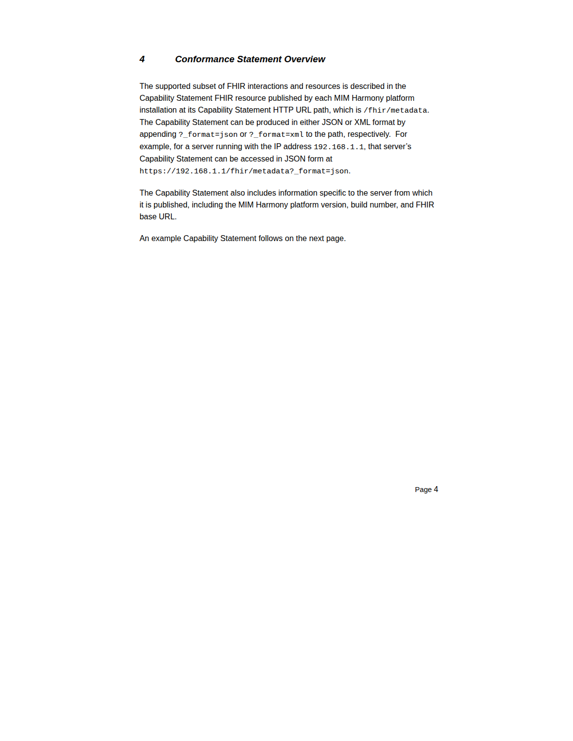4 Conformance Statement Overview
The supported subset of FHIR interactions and resources is described in the Capability Statement FHIR resource published by each MIM Harmony platform installation at its Capability Statement HTTP URL path, which is /fhir/metadata. The Capability Statement can be produced in either JSON or XML format by appending ?_format=json or ?_format=xml to the path, respectively. For example, for a server running with the IP address 192.168.1.1, that server’s Capability Statement can be accessed in JSON form at https://192.168.1.1/fhir/metadata?_format=json.
The Capability Statement also includes information specific to the server from which it is published, including the MIM Harmony platform version, build number, and FHIR base URL.
An example Capability Statement follows on the next page.
Page 4